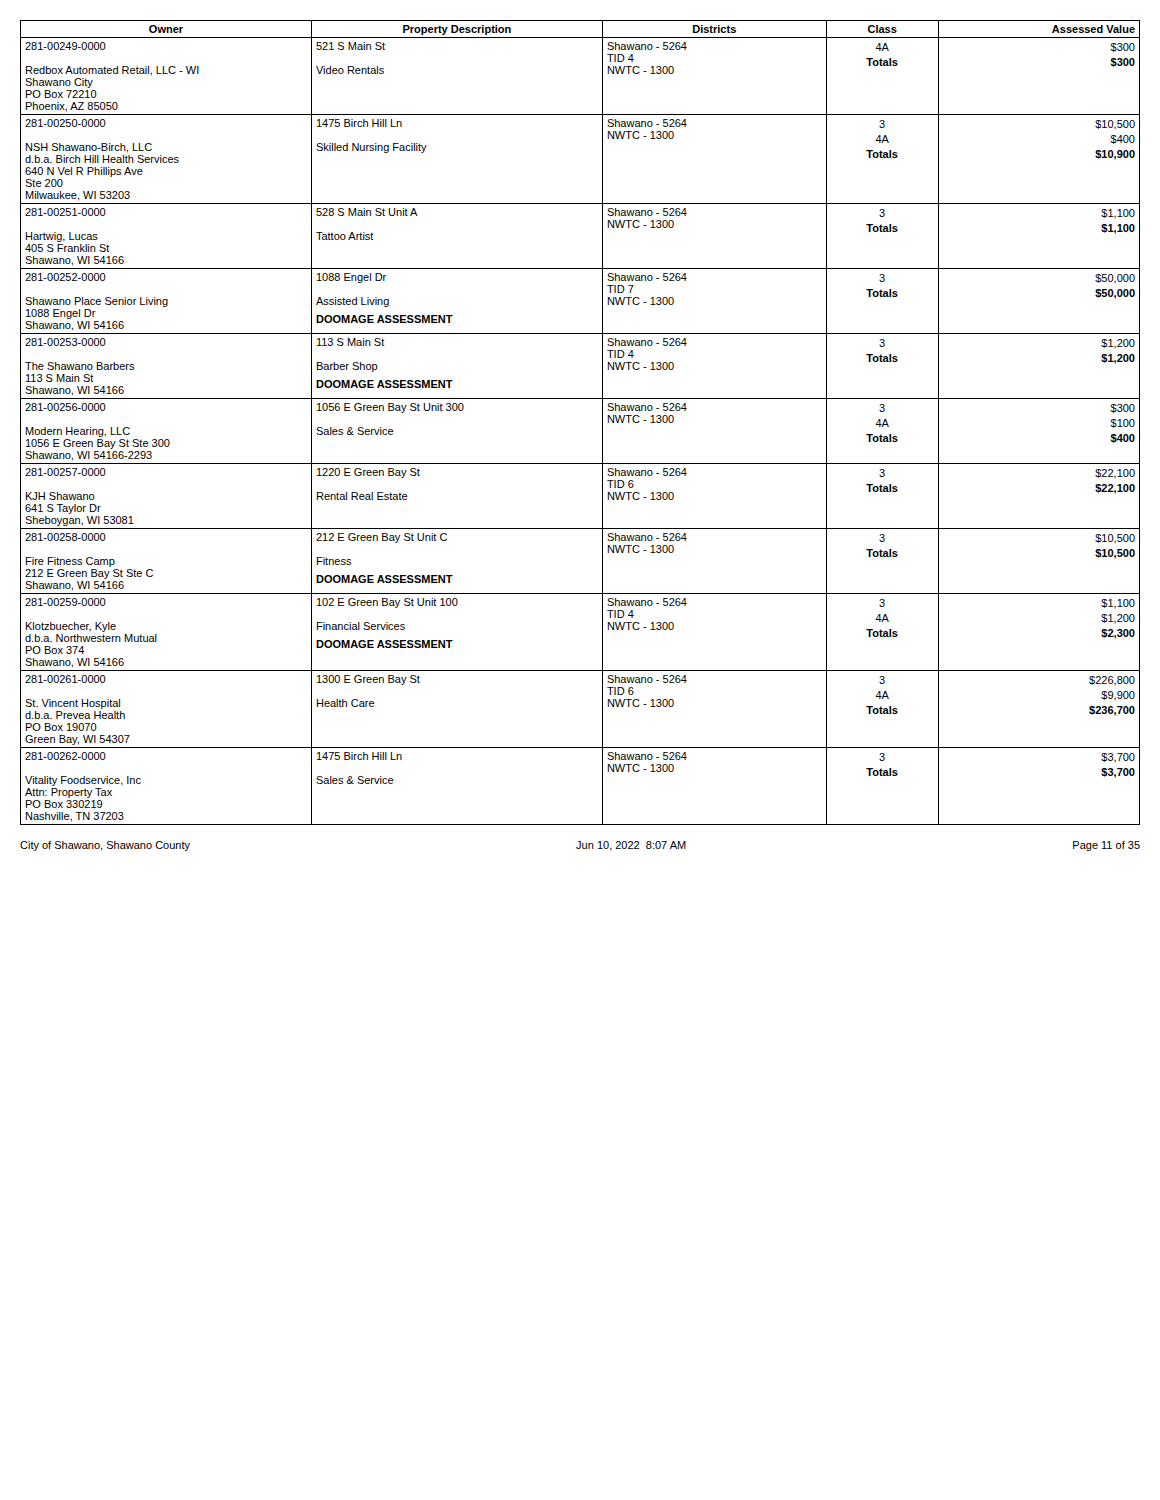| Owner | Property Description | Districts | Class | Assessed Value |
| --- | --- | --- | --- | --- |
| 281-00249-0000 Redbox Automated Retail, LLC - WI Shawano City PO Box 72210 Phoenix, AZ 85050 | 521 S Main St Video Rentals | Shawano - 5264 TID 4 NWTC - 1300 | 4A Totals | $300 $300 |
| 281-00250-0000 NSH Shawano-Birch, LLC d.b.a. Birch Hill Health Services 640 N Vel R Phillips Ave Ste 200 Milwaukee, WI 53203 | 1475 Birch Hill Ln Skilled Nursing Facility | Shawano - 5264 NWTC - 1300 | 3 4A Totals | $10,500 $400 $10,900 |
| 281-00251-0000 Hartwig, Lucas 405 S Franklin St Shawano, WI 54166 | 528 S Main St Unit A Tattoo Artist | Shawano - 5264 NWTC - 1300 | 3 Totals | $1,100 $1,100 |
| 281-00252-0000 Shawano Place Senior Living 1088 Engel Dr Shawano, WI 54166 | 1088 Engel Dr Assisted Living DOOMAGE ASSESSMENT | Shawano - 5264 TID 7 NWTC - 1300 | 3 Totals | $50,000 $50,000 |
| 281-00253-0000 The Shawano Barbers 113 S Main St Shawano, WI 54166 | 113 S Main St Barber Shop DOOMAGE ASSESSMENT | Shawano - 5264 TID 4 NWTC - 1300 | 3 Totals | $1,200 $1,200 |
| 281-00256-0000 Modern Hearing, LLC 1056 E Green Bay St Ste 300 Shawano, WI 54166-2293 | 1056 E Green Bay St Unit 300 Sales & Service | Shawano - 5264 NWTC - 1300 | 3 4A Totals | $300 $100 $400 |
| 281-00257-0000 KJH Shawano 641 S Taylor Dr Sheboygan, WI 53081 | 1220 E Green Bay St Rental Real Estate | Shawano - 5264 TID 6 NWTC - 1300 | 3 Totals | $22,100 $22,100 |
| 281-00258-0000 Fire Fitness Camp 212 E Green Bay St Ste C Shawano, WI 54166 | 212 E Green Bay St Unit C Fitness DOOMAGE ASSESSMENT | Shawano - 5264 NWTC - 1300 | 3 Totals | $10,500 $10,500 |
| 281-00259-0000 Klotzbuecher, Kyle d.b.a. Northwestern Mutual PO Box 374 Shawano, WI 54166 | 102 E Green Bay St Unit 100 Financial Services DOOMAGE ASSESSMENT | Shawano - 5264 TID 4 NWTC - 1300 | 3 4A Totals | $1,100 $1,200 $2,300 |
| 281-00261-0000 St. Vincent Hospital d.b.a. Prevea Health PO Box 19070 Green Bay, WI 54307 | 1300 E Green Bay St Health Care | Shawano - 5264 TID 6 NWTC - 1300 | 3 4A Totals | $226,800 $9,900 $236,700 |
| 281-00262-0000 Vitality Foodservice, Inc Attn: Property Tax PO Box 330219 Nashville, TN 37203 | 1475 Birch Hill Ln Sales & Service | Shawano - 5264 NWTC - 1300 | 3 Totals | $3,700 $3,700 |
City of Shawano, Shawano County Jun 10, 2022 8:07 AM Page 11 of 35